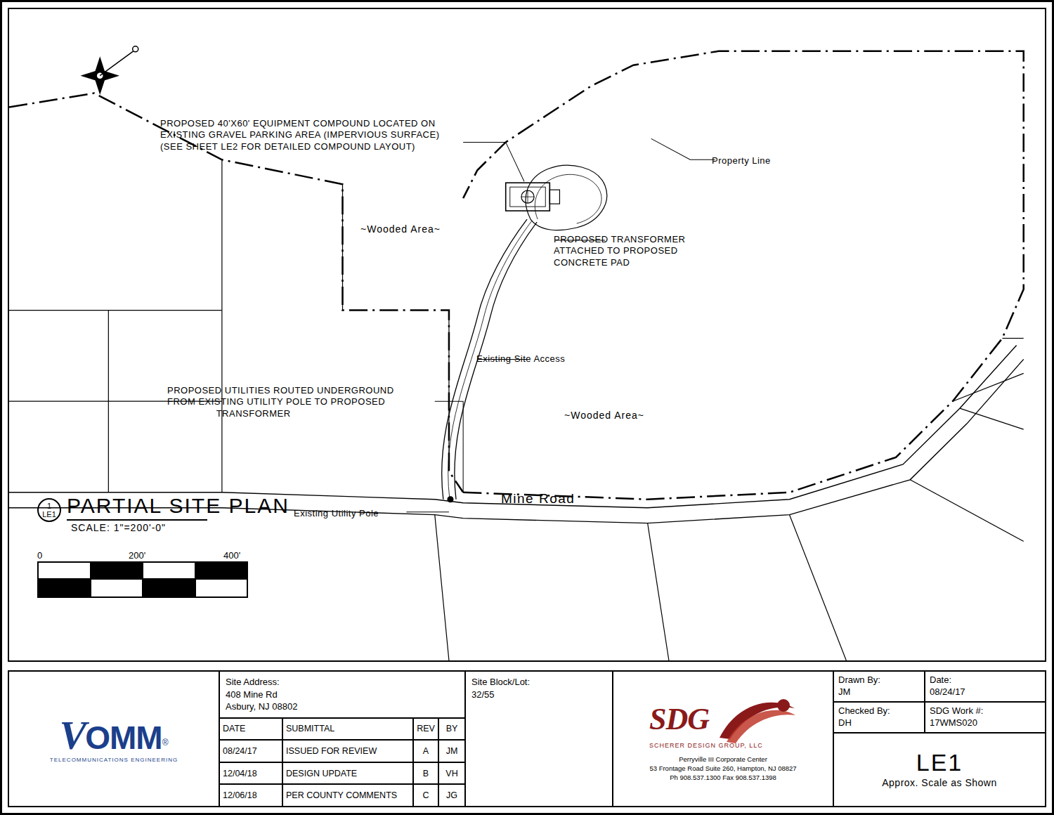PROPOSED 40'X60' EQUIPMENT COMPOUND LOCATED ON EXISTING GRAVEL PARKING AREA (IMPERVIOUS SURFACE) (SEE SHEET LE2 FOR DETAILED COMPOUND LAYOUT)
Property Line
PROPOSED TRANSFORMER ATTACHED TO PROPOSED CONCRETE PAD
~Wooded Area~
~Wooded Area~
Existing Site Access
PROPOSED UTILITIES ROUTED UNDERGROUND FROM EXISTING UTILITY POLE TO PROPOSED TRANSFORMER
Mine Road
Existing Utility Pole
1
LE1
PARTIAL SITE PLAN
SCALE: 1"=200'-0"
0 200' 400'
VOMM®
TELECOMMUNICATIONS ENGINEERING
Site Address:
408 Mine Rd
Asbury, NJ 08802
DATE SUBMITTAL REV BY
08/24/17 ISSUED FOR REVIEW A JM
12/04/18 DESIGN UPDATE B VH
12/06/18 PER COUNTY COMMENTS C JG
Site Block/Lot:
32/55
SDG
SCHERER DESIGN GROUP, LLC
Perryville III Corporate Center
53 Frontage Road Suite 260, Hampton, NJ 08827
Ph 908.537.1300 Fax 908.537.1398
Drawn By:
JM
Date:
08/24/17
Checked By:
DH
SDG Work #:
17WMS020
LE1
Approx. Scale as Shown